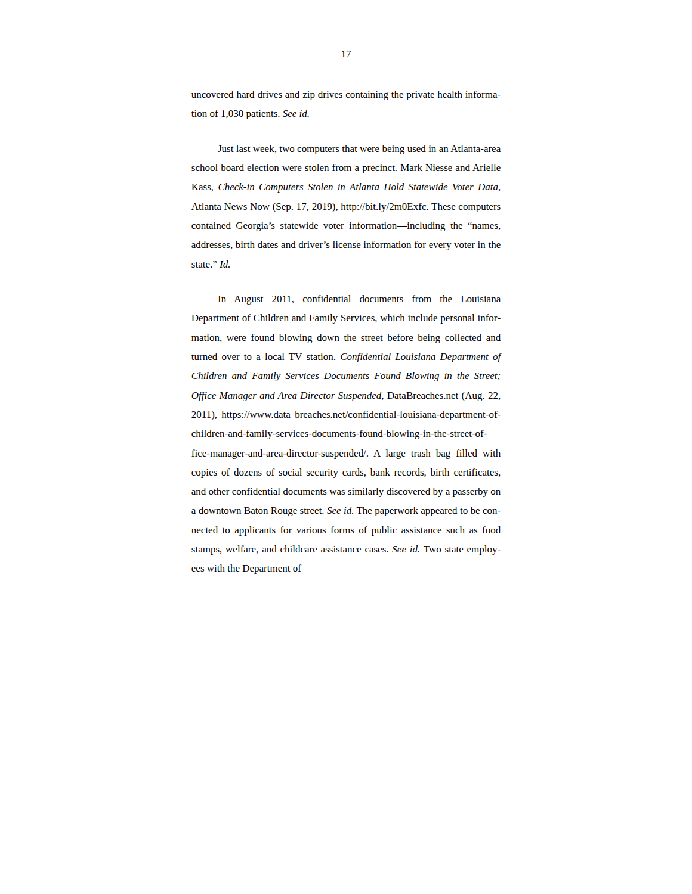17
uncovered hard drives and zip drives containing the private health information of 1,030 patients. See id.
Just last week, two computers that were being used in an Atlanta-area school board election were stolen from a precinct. Mark Niesse and Arielle Kass, Check-in Computers Stolen in Atlanta Hold Statewide Voter Data, Atlanta News Now (Sep. 17, 2019), http://bit.ly/2m0Exfc. These computers contained Georgia’s statewide voter information—including the “names, addresses, birth dates and driver’s license information for every voter in the state.” Id.
In August 2011, confidential documents from the Louisiana Department of Children and Family Services, which include personal information, were found blowing down the street before being collected and turned over to a local TV station. Confidential Louisiana Department of Children and Family Services Documents Found Blowing in the Street; Office Manager and Area Director Suspended, DataBreaches.net (Aug. 22, 2011), https://www.data breaches.net/confidential-louisiana-department-of-children-and-family-services-documents-found-blowing-in-the-street-office-manager-and-area-director-suspended/. A large trash bag filled with copies of dozens of social security cards, bank records, birth certificates, and other confidential documents was similarly discovered by a passerby on a downtown Baton Rouge street. See id. The paperwork appeared to be connected to applicants for various forms of public assistance such as food stamps, welfare, and childcare assistance cases. See id. Two state employees with the Department of